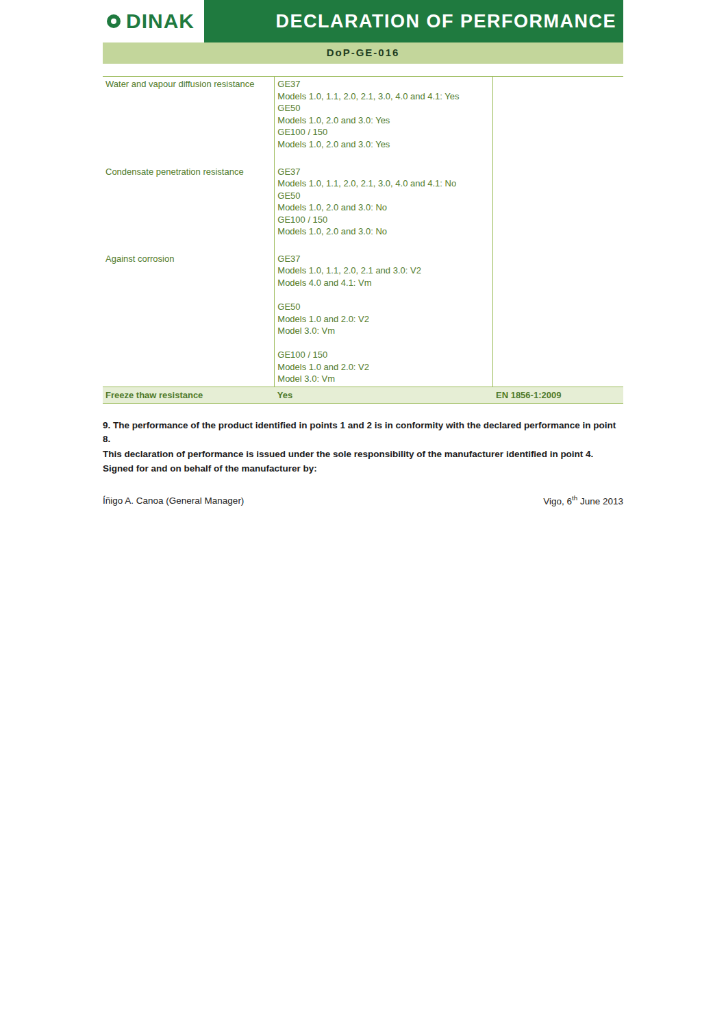DINAK
Declaration of Performance
DoP-GE-016
| Water and vapour diffusion resistance | GE37 Models 1.0, 1.1, 2.0, 2.1, 3.0, 4.0 and 4.1: Yes GE50 Models 1.0, 2.0 and 3.0: Yes GE100 / 150 Models 1.0, 2.0 and 3.0: Yes | |
| Condensate penetration resistance | GE37 Models 1.0, 1.1, 2.0, 2.1, 3.0, 4.0 and 4.1: No GE50 Models 1.0, 2.0 and 3.0: No GE100 / 150 Models 1.0, 2.0 and 3.0: No | |
| Against corrosion | GE37 Models 1.0, 1.1, 2.0, 2.1 and 3.0: V2 Models 4.0 and 4.1: Vm GE50 Models 1.0 and 2.0: V2 Model 3.0: Vm GE100 / 150 Models 1.0 and 2.0: V2 Model 3.0: Vm | |
| Freeze thaw resistance | Yes | EN 1856-1:2009 |
9. The performance of the product identified in points 1 and 2 is in conformity with the declared performance in point 8.
This declaration of performance is issued under the sole responsibility of the manufacturer identified in point 4.
Signed for and on behalf of the manufacturer by:
Íñigo A. Canoa (General Manager) Vigo, 6th June 2013